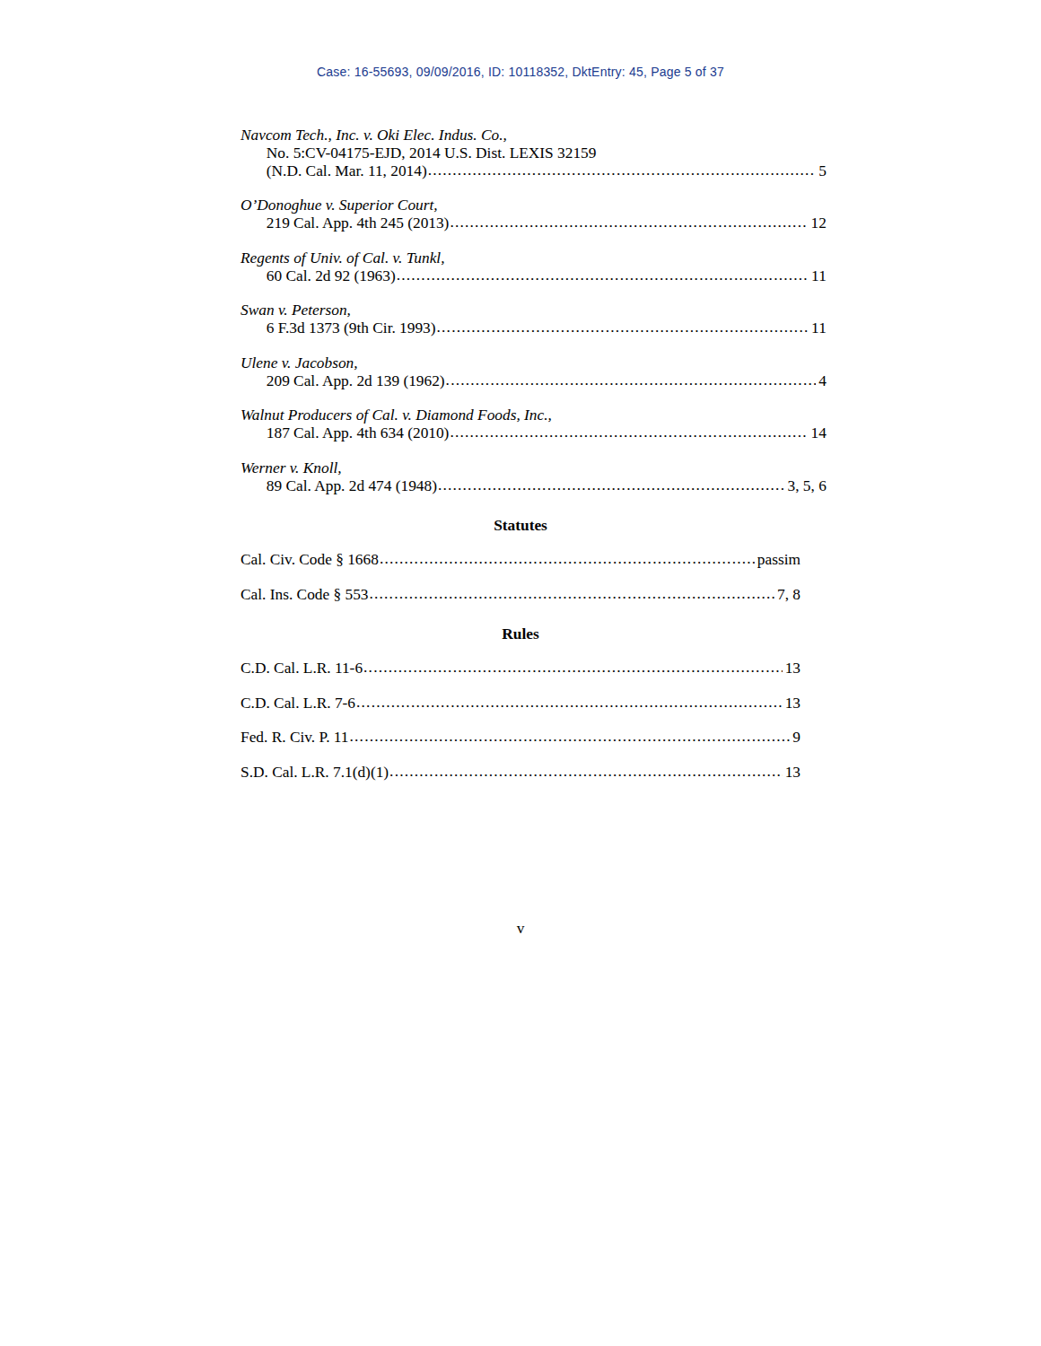Case: 16-55693, 09/09/2016, ID: 10118352, DktEntry: 45, Page 5 of 37
Navcom Tech., Inc. v. Oki Elec. Indus. Co.,
No. 5:CV-04175-EJD, 2014 U.S. Dist. LEXIS 32159
(N.D. Cal. Mar. 11, 2014) ....................................................................................... 5
O’Donoghue v. Superior Court,
219 Cal. App. 4th 245 (2013) ............................................................................. 12
Regents of Univ. of Cal. v. Tunkl,
60 Cal. 2d 92 (1963) ........................................................................................... 11
Swan v. Peterson,
6 F.3d 1373 (9th Cir. 1993) ................................................................................ 11
Ulene v. Jacobson,
209 Cal. App. 2d 139 (1962) ............................................................................... 4
Walnut Producers of Cal. v. Diamond Foods, Inc.,
187 Cal. App. 4th 634 (2010) ............................................................................. 14
Werner v. Knoll,
89 Cal. App. 2d 474 (1948) .......................................................................... 3, 5, 6
Statutes
Cal. Civ. Code § 1668 ..................................................................................... passim
Cal. Ins. Code § 553 ............................................................................................. 7, 8
Rules
C.D. Cal. L.R. 11-6 ............................................................................................... 13
C.D. Cal. L.R. 7-6 ................................................................................................. 13
Fed. R. Civ. P. 11 ................................................................................................... 9
S.D. Cal. L.R. 7.1(d)(1) ......................................................................................... 13
v